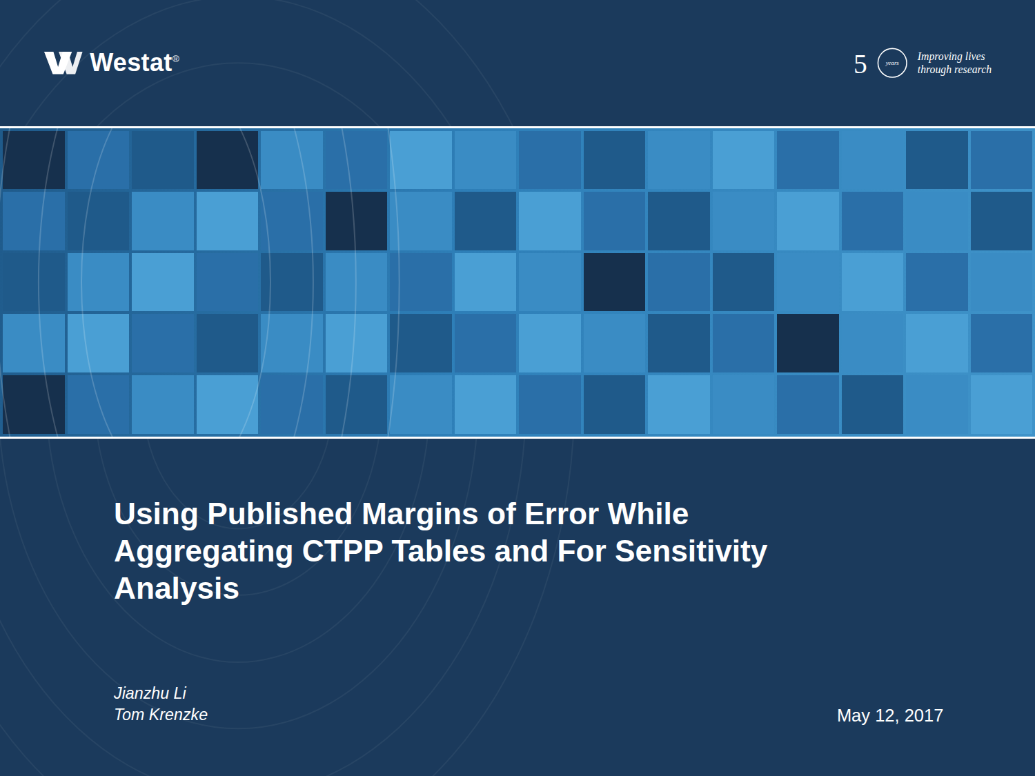Westat®
5 years
Improving lives
through research
Using Published Margins of Error While Aggregating CTPP Tables and For Sensitivity Analysis
Jianzhu Li
Tom Krenzke
May 12, 2017